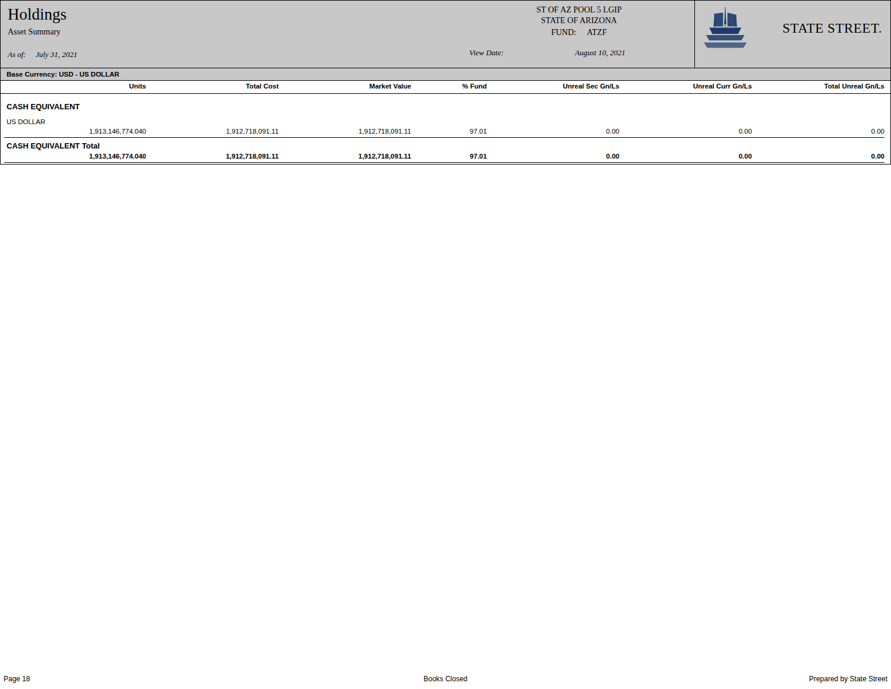Holdings
Asset Summary
As of: July 31, 2021
ST OF AZ POOL 5 LGIP
STATE OF ARIZONA
FUND: ATZF
View Date: August 10, 2021
STATE STREET.
Base Currency: USD - US DOLLAR
| Units | Total Cost | Market Value | % Fund | Unreal Sec Gn/Ls | Unreal Curr Gn/Ls | Total Unreal Gn/Ls |
| --- | --- | --- | --- | --- | --- | --- |
| CASH EQUIVALENT |
| US DOLLAR |
| 1,913,146,774.040 | 1,912,718,091.11 | 1,912,718,091.11 | 97.01 | 0.00 | 0.00 | 0.00 |
| CASH EQUIVALENT Total |
| 1,913,146,774.040 | 1,912,718,091.11 | 1,912,718,091.11 | 97.01 | 0.00 | 0.00 | 0.00 |
Page 18
Books Closed
Prepared by State Street